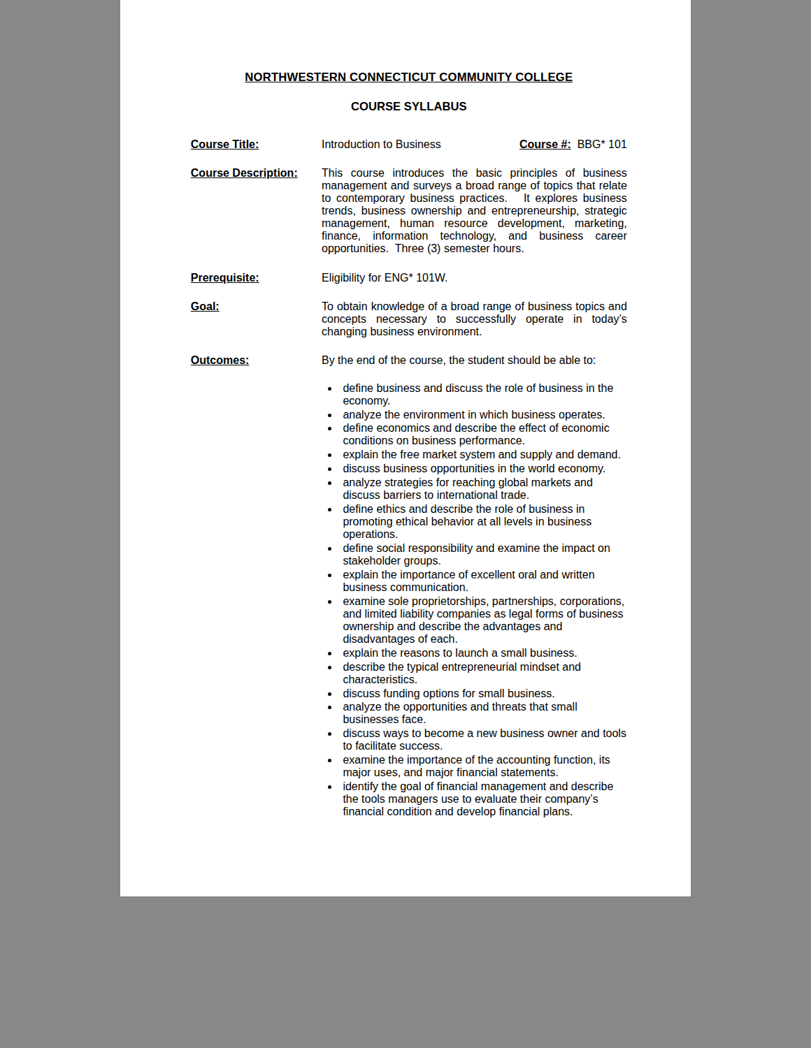NORTHWESTERN CONNECTICUT COMMUNITY COLLEGE
COURSE SYLLABUS
| Course Title: | Course #: BBG* 101 Introduction to Business |
| Course Description: | This course introduces the basic principles of business management and surveys a broad range of topics that relate to contemporary business practices. It explores business trends, business ownership and entrepreneurship, strategic management, human resource development, marketing, finance, information technology, and business career opportunities. Three (3) semester hours. |
| Prerequisite: | Eligibility for ENG* 101W. |
| Goal: | To obtain knowledge of a broad range of business topics and concepts necessary to successfully operate in today’s changing business environment. |
| Outcomes: | By the end of the course, the student should be able to: define business and discuss the role of business in the economy. analyze the environment in which business operates. define economics and describe the effect of economic conditions on business performance. explain the free market system and supply and demand. discuss business opportunities in the world economy. analyze strategies for reaching global markets and discuss barriers to international trade. define ethics and describe the role of business in promoting ethical behavior at all levels in business operations. define social responsibility and examine the impact on stakeholder groups. explain the importance of excellent oral and written business communication. examine sole proprietorships, partnerships, corporations, and limited liability companies as legal forms of business ownership and describe the advantages and disadvantages of each. explain the reasons to launch a small business. describe the typical entrepreneurial mindset and characteristics. discuss funding options for small business. analyze the opportunities and threats that small businesses face. discuss ways to become a new business owner and tools to facilitate success. examine the importance of the accounting function, its major uses, and major financial statements. identify the goal of financial management and describe the tools managers use to evaluate their company’s financial condition and develop financial plans. |